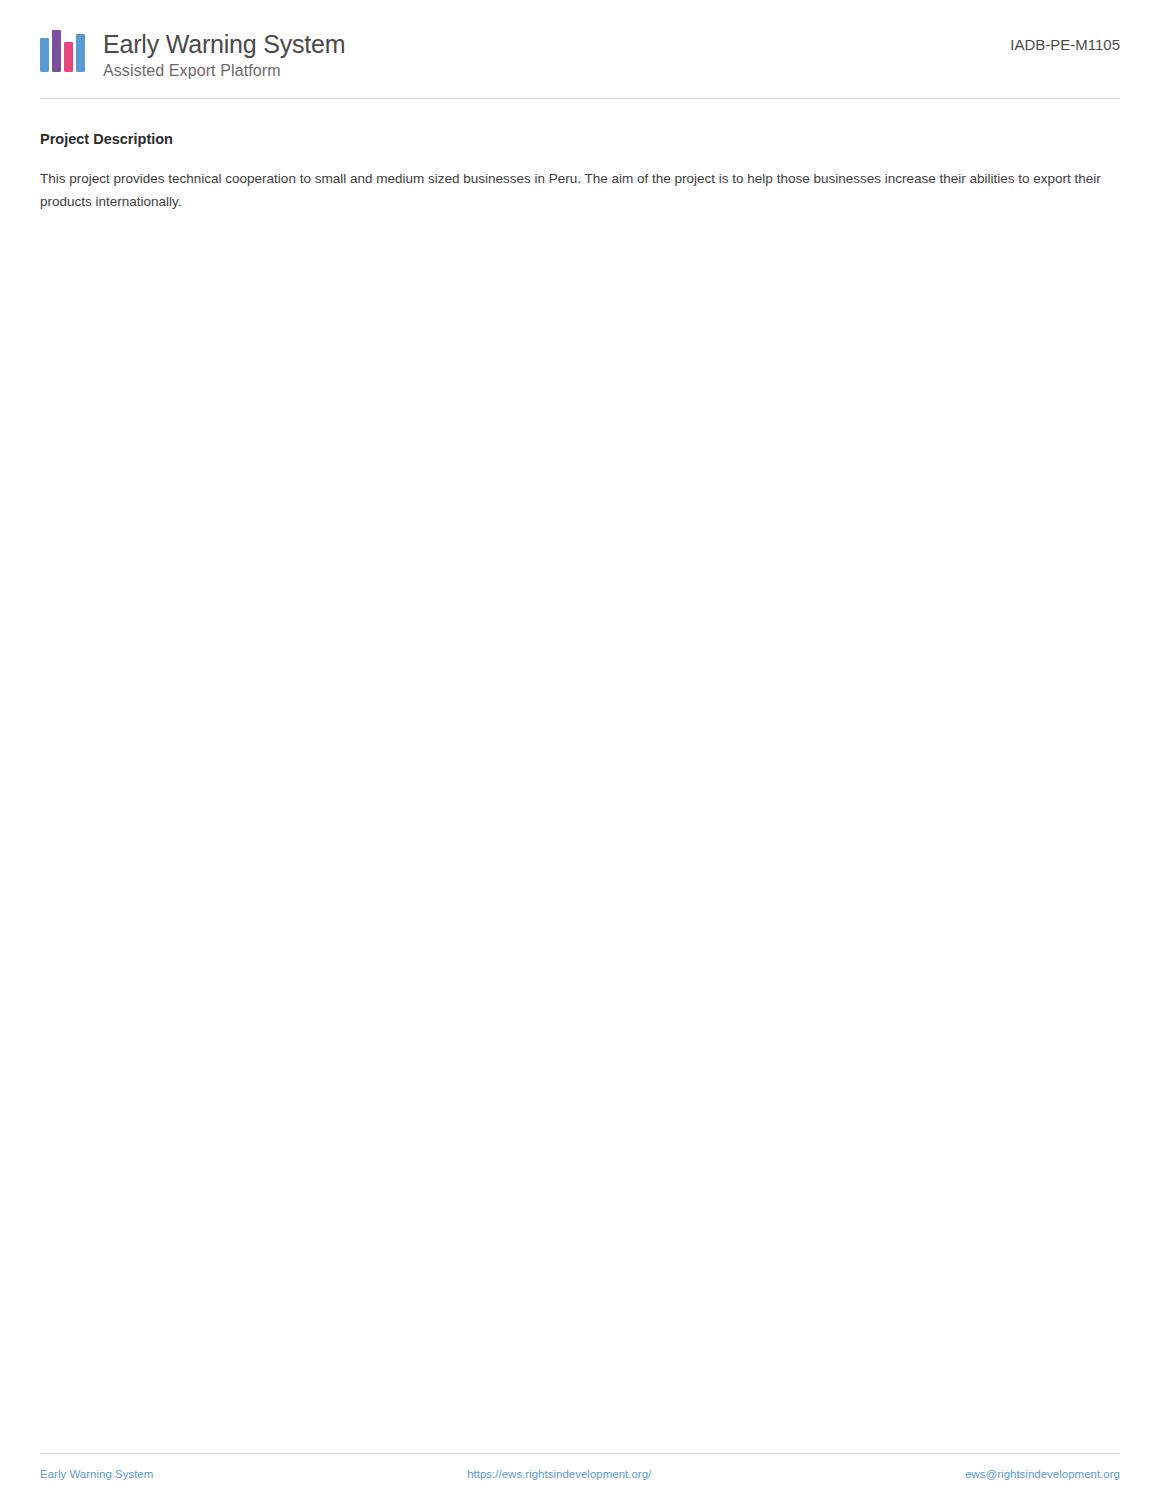Early Warning System
Assisted Export Platform
IADB-PE-M1105
Project Description
This project provides technical cooperation to small and medium sized businesses in Peru. The aim of the project is to help those businesses increase their abilities to export their products internationally.
Early Warning System https://ews.rightsindevelopment.org/ ews@rightsindevelopment.org